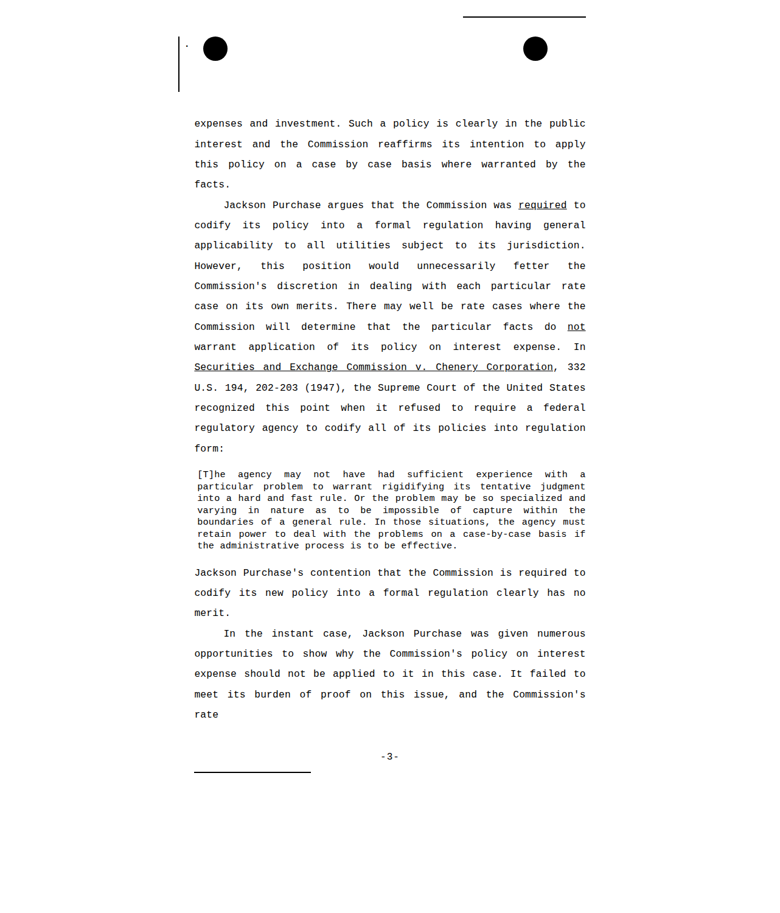· ·
expenses and investment. Such a policy is clearly in the public interest and the Commission reaffirms its intention to apply this policy on a case by case basis where warranted by the facts.
Jackson Purchase argues that the Commission was required to codify its policy into a formal regulation having general applicability to all utilities subject to its jurisdiction. However, this position would unnecessarily fetter the Commission's discretion in dealing with each particular rate case on its own merits. There may well be rate cases where the Commission will determine that the particular facts do not warrant application of its policy on interest expense. In Securities and Exchange Commission v. Chenery Corporation, 332 U.S. 194, 202-203 (1947), the Supreme Court of the United States recognized this point when it refused to require a federal regulatory agency to codify all of its policies into regulation form:
[T]he agency may not have had sufficient experience with a particular problem to warrant rigidifying its tentative judgment into a hard and fast rule. Or the problem may be so specialized and varying in nature as to be impossible of capture within the boundaries of a general rule. In those situations, the agency must retain power to deal with the problems on a case-by-case basis if the administrative process is to be effective.
Jackson Purchase's contention that the Commission is required to codify its new policy into a formal regulation clearly has no merit.
In the instant case, Jackson Purchase was given numerous opportunities to show why the Commission's policy on interest expense should not be applied to it in this case. It failed to meet its burden of proof on this issue, and the Commission's rate
-3-